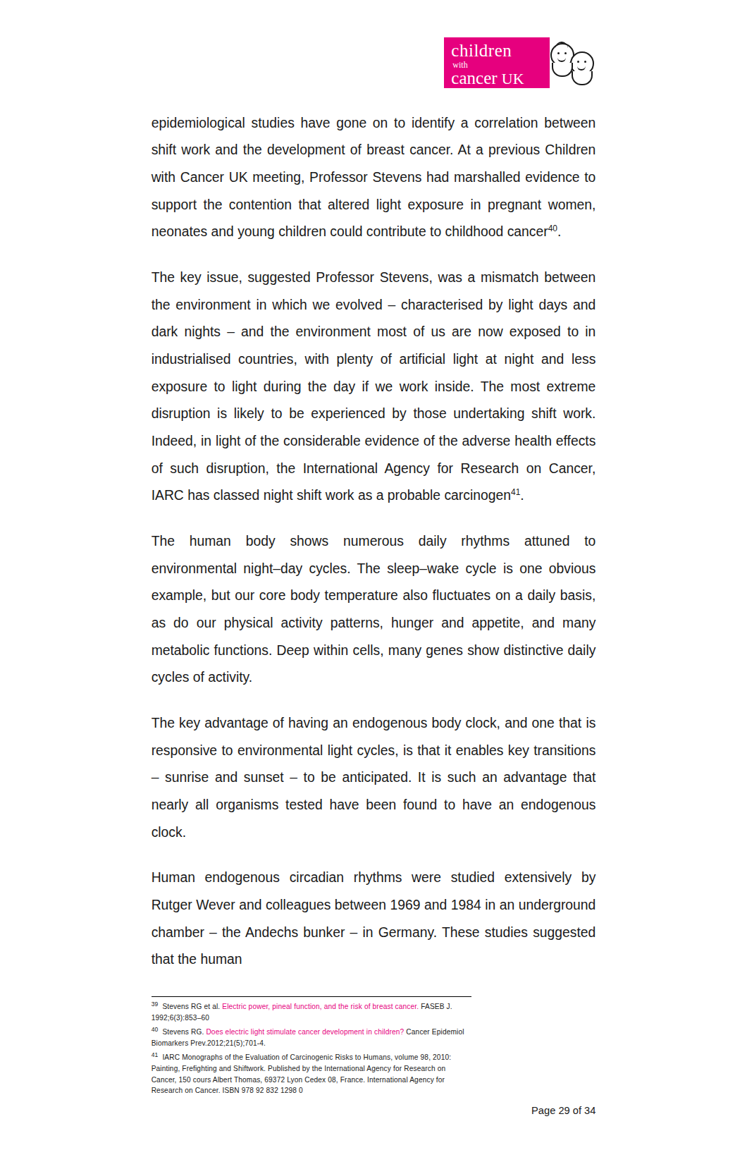children with cancer UK
epidemiological studies have gone on to identify a correlation between shift work and the development of breast cancer. At a previous Children with Cancer UK meeting, Professor Stevens had marshalled evidence to support the contention that altered light exposure in pregnant women, neonates and young children could contribute to childhood cancer40.
The key issue, suggested Professor Stevens, was a mismatch between the environment in which we evolved – characterised by light days and dark nights – and the environment most of us are now exposed to in industrialised countries, with plenty of artificial light at night and less exposure to light during the day if we work inside. The most extreme disruption is likely to be experienced by those undertaking shift work. Indeed, in light of the considerable evidence of the adverse health effects of such disruption, the International Agency for Research on Cancer, IARC has classed night shift work as a probable carcinogen41.
The human body shows numerous daily rhythms attuned to environmental night–day cycles. The sleep–wake cycle is one obvious example, but our core body temperature also fluctuates on a daily basis, as do our physical activity patterns, hunger and appetite, and many metabolic functions. Deep within cells, many genes show distinctive daily cycles of activity.
The key advantage of having an endogenous body clock, and one that is responsive to environmental light cycles, is that it enables key transitions – sunrise and sunset – to be anticipated. It is such an advantage that nearly all organisms tested have been found to have an endogenous clock.
Human endogenous circadian rhythms were studied extensively by Rutger Wever and colleagues between 1969 and 1984 in an underground chamber – the Andechs bunker – in Germany. These studies suggested that the human
39 Stevens RG et al. Electric power, pineal function, and the risk of breast cancer. FASEB J. 1992;6(3):853–60
40 Stevens RG. Does electric light stimulate cancer development in children? Cancer Epidemiol Biomarkers Prev.2012;21(5);701-4.
41 IARC Monographs of the Evaluation of Carcinogenic Risks to Humans, volume 98, 2010: Painting, Frefighting and Shiftwork. Published by the International Agency for Research on Cancer, 150 cours Albert Thomas, 69372 Lyon Cedex 08, France. International Agency for Research on Cancer. ISBN 978 92 832 1298 0
Page 29 of 34